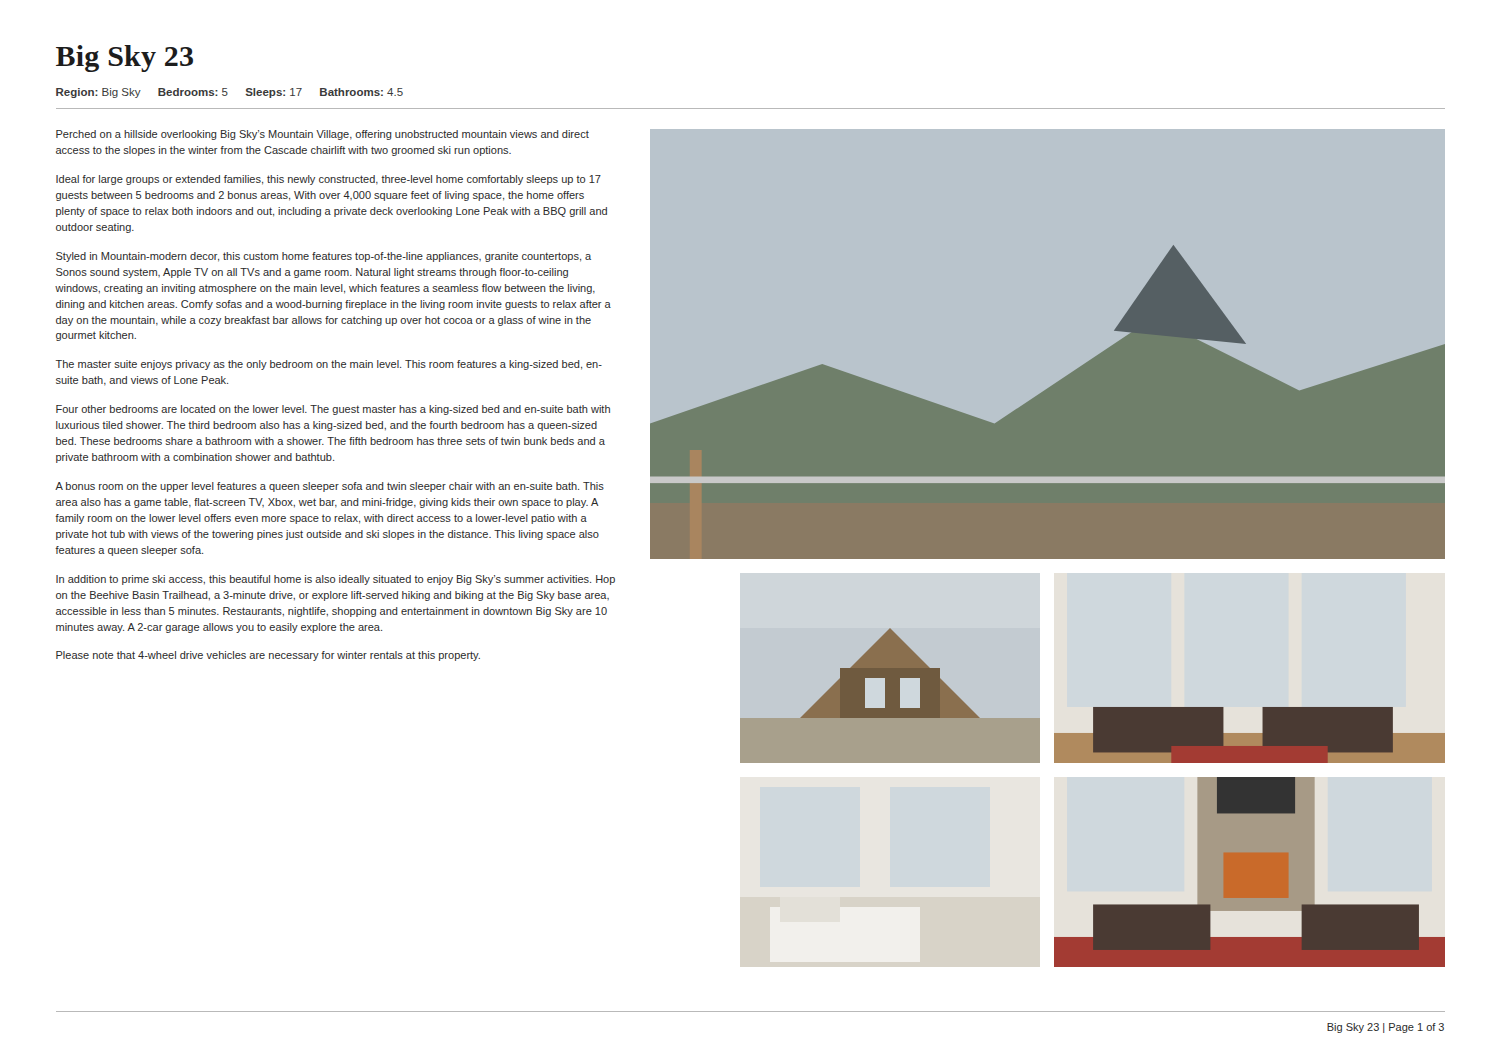Big Sky 23
Region: Big Sky Bedrooms: 5 Sleeps: 17 Bathrooms: 4.5
Perched on a hillside overlooking Big Sky’s Mountain Village, offering unobstructed mountain views and direct access to the slopes in the winter from the Cascade chairlift with two groomed ski run options.
Ideal for large groups or extended families, this newly constructed, three-level home comfortably sleeps up to 17 guests between 5 bedrooms and 2 bonus areas, With over 4,000 square feet of living space, the home offers plenty of space to relax both indoors and out, including a private deck overlooking Lone Peak with a BBQ grill and outdoor seating.
Styled in Mountain-modern decor, this custom home features top-of-the-line appliances, granite countertops, a Sonos sound system, Apple TV on all TVs and a game room. Natural light streams through floor-to-ceiling windows, creating an inviting atmosphere on the main level, which features a seamless flow between the living, dining and kitchen areas. Comfy sofas and a wood-burning fireplace in the living room invite guests to relax after a day on the mountain, while a cozy breakfast bar allows for catching up over hot cocoa or a glass of wine in the gourmet kitchen.
The master suite enjoys privacy as the only bedroom on the main level. This room features a king-sized bed, en-suite bath, and views of Lone Peak.
Four other bedrooms are located on the lower level. The guest master has a king-sized bed and en-suite bath with luxurious tiled shower. The third bedroom also has a king-sized bed, and the fourth bedroom has a queen-sized bed. These bedrooms share a bathroom with a shower. The fifth bedroom has three sets of twin bunk beds and a private bathroom with a combination shower and bathtub.
A bonus room on the upper level features a queen sleeper sofa and twin sleeper chair with an en-suite bath. This area also has a game table, flat-screen TV, Xbox, wet bar, and mini-fridge, giving kids their own space to play. A family room on the lower level offers even more space to relax, with direct access to a lower-level patio with a private hot tub with views of the towering pines just outside and ski slopes in the distance. This living space also features a queen sleeper sofa.
In addition to prime ski access, this beautiful home is also ideally situated to enjoy Big Sky’s summer activities. Hop on the Beehive Basin Trailhead, a 3-minute drive, or explore lift-served hiking and biking at the Big Sky base area, accessible in less than 5 minutes. Restaurants, nightlife, shopping and entertainment in downtown Big Sky are 10 minutes away. A 2-car garage allows you to easily explore the area.
Please note that 4-wheel drive vehicles are necessary for winter rentals at this property.
Big Sky 23 | Page 1 of 3